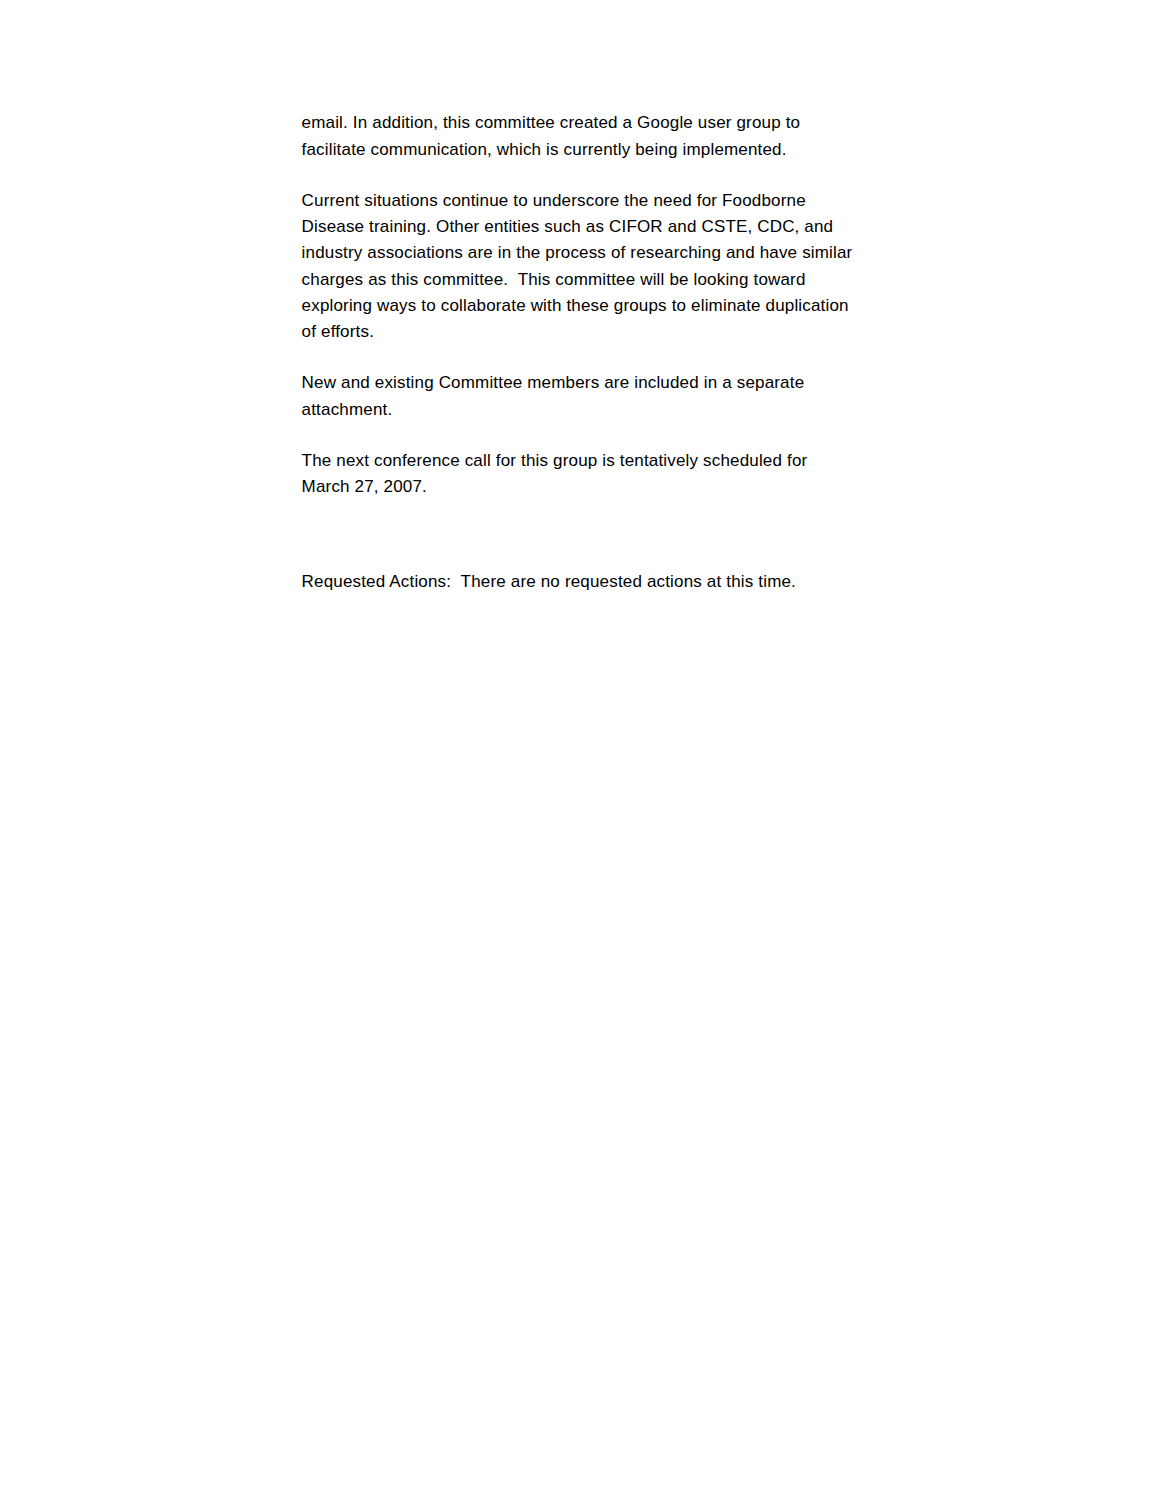email. In addition, this committee created a Google user group to facilitate communication, which is currently being implemented.
Current situations continue to underscore the need for Foodborne Disease training. Other entities such as CIFOR and CSTE, CDC, and industry associations are in the process of researching and have similar charges as this committee. This committee will be looking toward exploring ways to collaborate with these groups to eliminate duplication of efforts.
New and existing Committee members are included in a separate attachment.
The next conference call for this group is tentatively scheduled for March 27, 2007.
Requested Actions: There are no requested actions at this time.